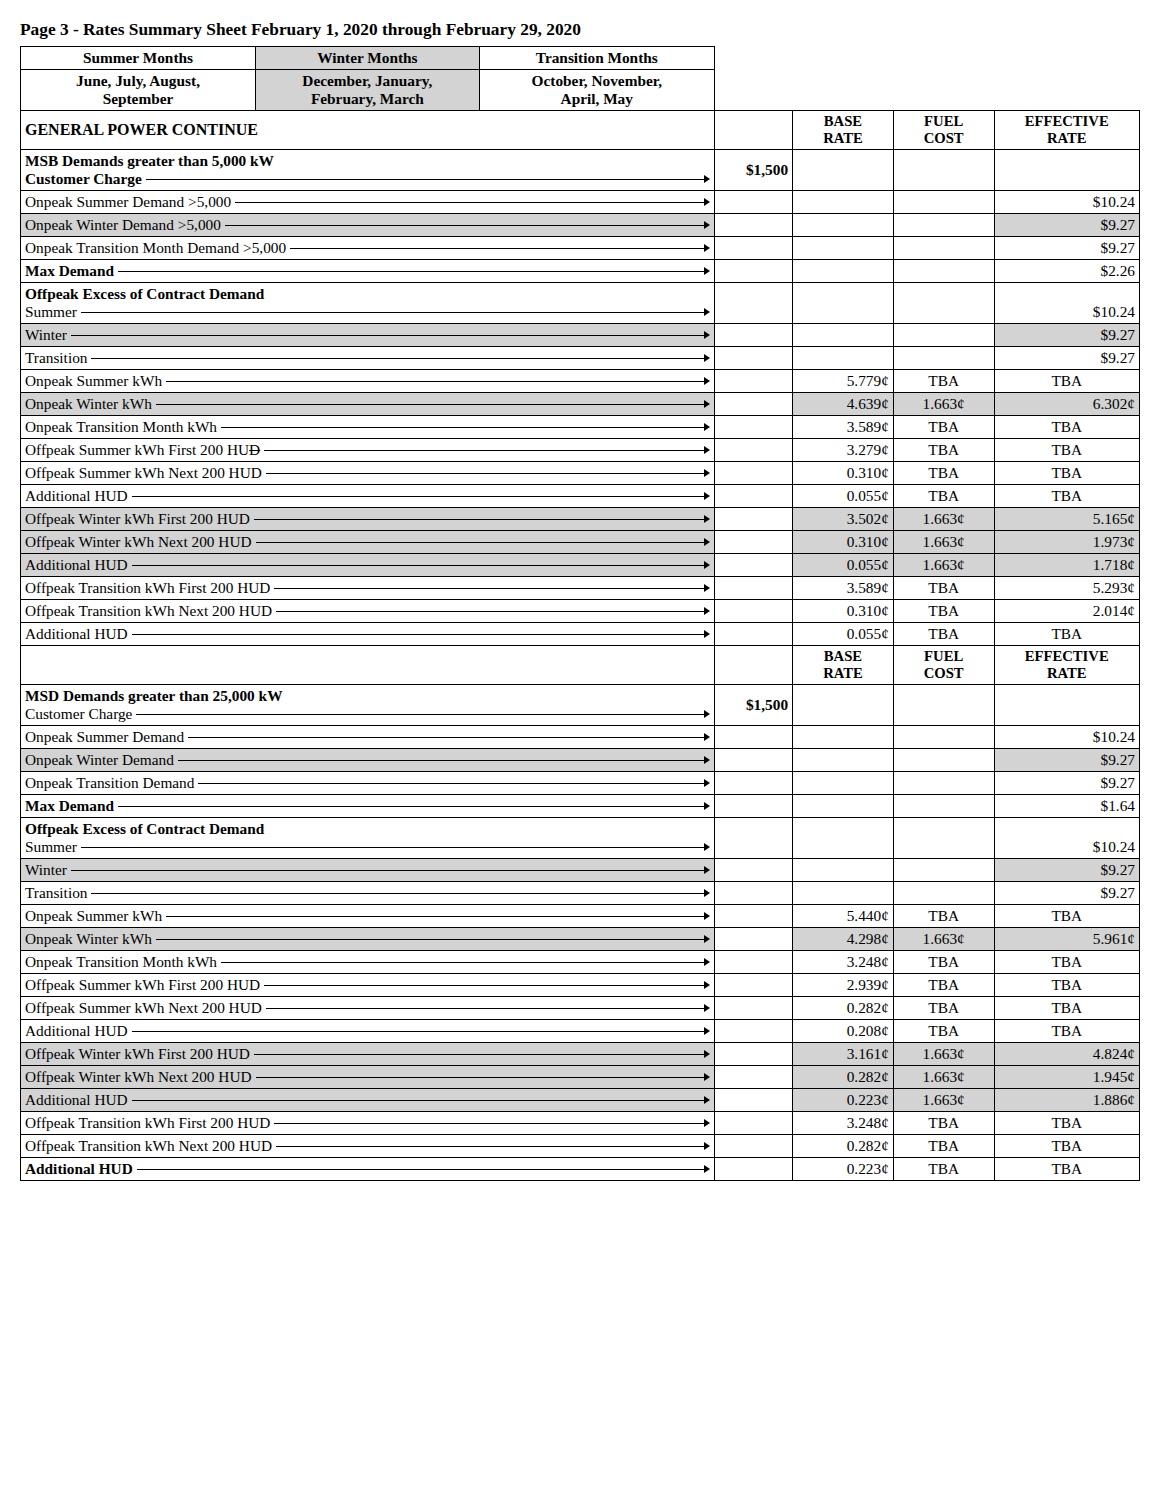Page 3 - Rates Summary Sheet February 1, 2020 through February 29, 2020
| Summer Months | Winter Months | Transition Months | |
| June, July, August, September | December, January, February, March | October, November, April, May | |
| GENERAL POWER CONTINUE | | BASE RATE | FUEL COST | EFFECTIVE RATE |
| MSB Demands greater than 5,000 kW Customer Charge | $1,500 | | | |
| Onpeak Summer Demand >5,000 | | | | $10.24 |
| Onpeak Winter Demand >5,000 | | | | $9.27 |
| Onpeak Transition Month Demand >5,000 | | | | $9.27 |
| Max Demand | | | | $2.26 |
| Offpeak Excess of Contract Demand Summer | | | | $10.24 |
| Winter | | | | $9.27 |
| Transition | | | | $9.27 |
| Onpeak Summer kWh | | 5.779¢ | TBA | TBA |
| Onpeak Winter kWh | | 4.639¢ | 1.663¢ | 6.302¢ |
| Onpeak Transition Month kWh | | 3.589¢ | TBA | TBA |
| Offpeak Summer kWh First 200 HU D | | 3.279¢ | TBA | TBA |
| Offpeak Summer kWh Next 200 HUD | | 0.310¢ | TBA | TBA |
| Additional HUD | | 0.055¢ | TBA | TBA |
| Offpeak Winter kWh First 200 HUD | | 3.502¢ | 1.663¢ | 5.165¢ |
| Offpeak Winter kWh Next 200 HUD | | 0.310¢ | 1.663¢ | 1.973¢ |
| Additional HUD | | 0.055¢ | 1.663¢ | 1.718¢ |
| Offpeak Transition kWh First 200 HUD | | 3.589¢ | TBA | 5.293¢ |
| Offpeak Transition kWh Next 200 HUD | | 0.310¢ | TBA | 2.014¢ |
| Additional HUD | | 0.055¢ | TBA | TBA |
| | | BASE RATE | FUEL COST | EFFECTIVE RATE |
| MSD Demands greater than 25,000 kW Customer Charge | $1,500 | | | |
| Onpeak Summer Demand | | | | $10.24 |
| Onpeak Winter Demand | | | | $9.27 |
| Onpeak Transition Demand | | | | $9.27 |
| Max Demand | | | | $1.64 |
| Offpeak Excess of Contract Demand Summer | | | | $10.24 |
| Winter | | | | $9.27 |
| Transition | | | | $9.27 |
| Onpeak Summer kWh | | 5.440¢ | TBA | TBA |
| Onpeak Winter kWh | | 4.298¢ | 1.663¢ | 5.961¢ |
| Onpeak Transition Month kWh | | 3.248¢ | TBA | TBA |
| Offpeak Summer kWh First 200 HUD | | 2.939¢ | TBA | TBA |
| Offpeak Summer kWh Next 200 HUD | | 0.282¢ | TBA | TBA |
| Additional HUD | | 0.208¢ | TBA | TBA |
| Offpeak Winter kWh First 200 HUD | | 3.161¢ | 1.663¢ | 4.824¢ |
| Offpeak Winter kWh Next 200 HUD | | 0.282¢ | 1.663¢ | 1.945¢ |
| Additional HUD | | 0.223¢ | 1.663¢ | 1.886¢ |
| Offpeak Transition kWh First 200 HUD | | 3.248¢ | TBA | TBA |
| Offpeak Transition kWh Next 200 HUD | | 0.282¢ | TBA | TBA |
| Additional HUD | | 0.223¢ | TBA | TBA |